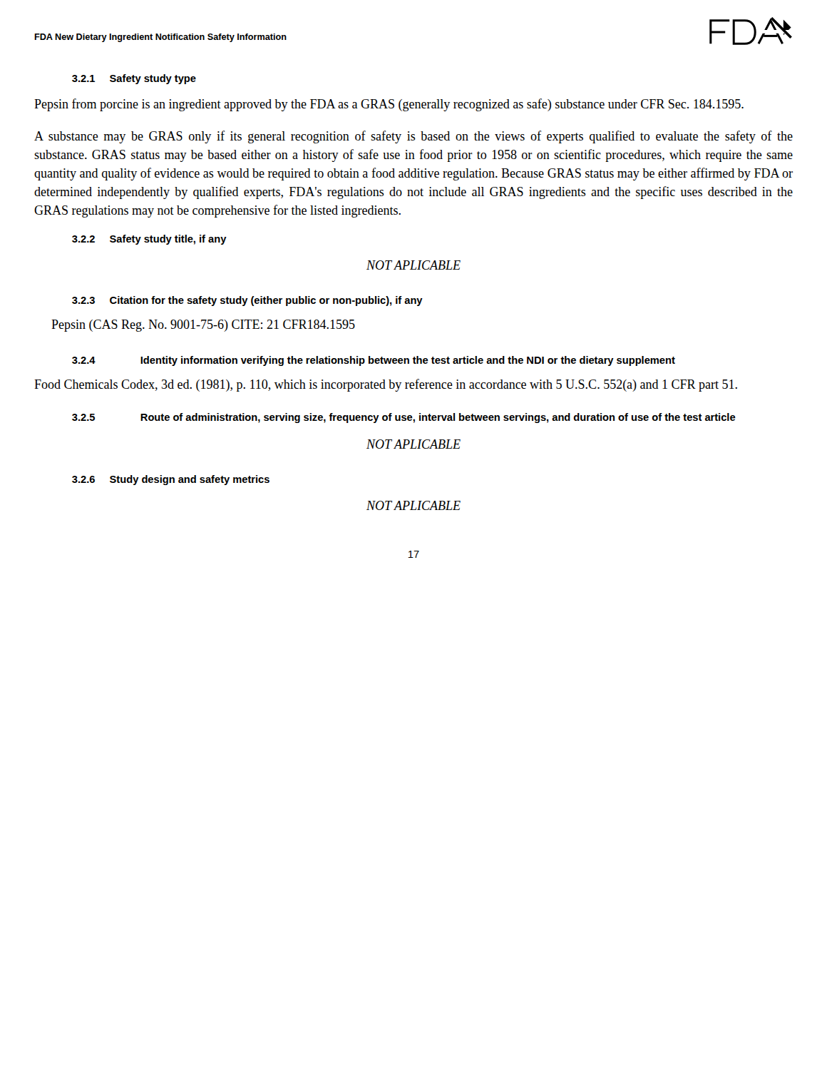FDA New Dietary Ingredient Notification Safety Information
3.2.1 Safety study type
Pepsin from porcine is an ingredient approved by the FDA as a GRAS (generally recognized as safe) substance under CFR Sec. 184.1595.
A substance may be GRAS only if its general recognition of safety is based on the views of experts qualified to evaluate the safety of the substance. GRAS status may be based either on a history of safe use in food prior to 1958 or on scientific procedures, which require the same quantity and quality of evidence as would be required to obtain a food additive regulation. Because GRAS status may be either affirmed by FDA or determined independently by qualified experts, FDA's regulations do not include all GRAS ingredients and the specific uses described in the GRAS regulations may not be comprehensive for the listed ingredients.
3.2.2 Safety study title, if any
NOT APLICABLE
3.2.3 Citation for the safety study (either public or non-public), if any
Pepsin (CAS Reg. No. 9001-75-6) CITE: 21 CFR184.1595
3.2.4 Identity information verifying the relationship between the test article and the NDI or the dietary supplement
Food Chemicals Codex, 3d ed. (1981), p. 110, which is incorporated by reference in accordance with 5 U.S.C. 552(a) and 1 CFR part 51.
3.2.5 Route of administration, serving size, frequency of use, interval between servings, and duration of use of the test article
NOT APLICABLE
3.2.6 Study design and safety metrics
NOT APLICABLE
17